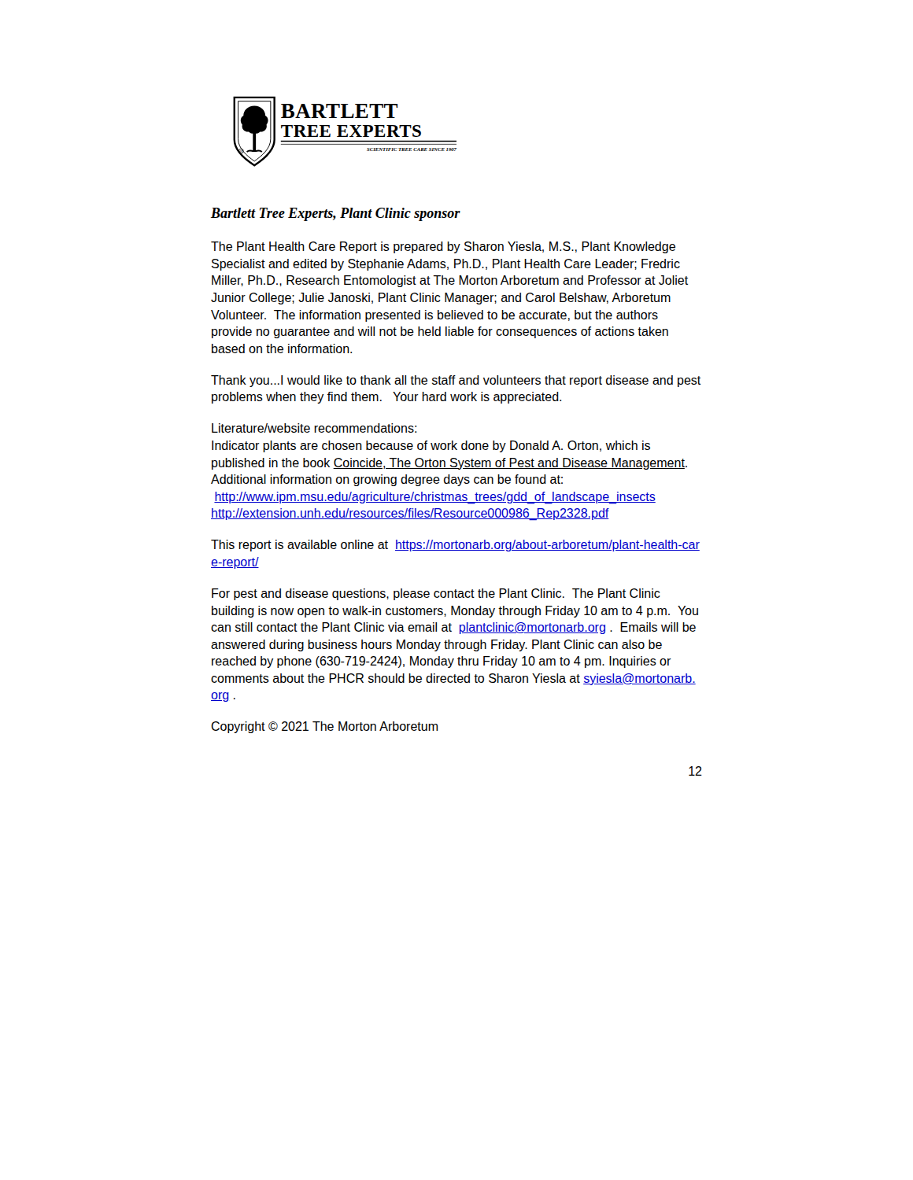R BARTLETT TREE EXPERTS SCIENTIFIC TREE CARE SINCE 1907
Bartlett Tree Experts, Plant Clinic sponsor
The Plant Health Care Report is prepared by Sharon Yiesla, M.S., Plant Knowledge Specialist and edited by Stephanie Adams, Ph.D., Plant Health Care Leader; Fredric Miller, Ph.D., Research Entomologist at The Morton Arboretum and Professor at Joliet Junior College; Julie Janoski, Plant Clinic Manager; and Carol Belshaw, Arboretum Volunteer. The information presented is believed to be accurate, but the authors provide no guarantee and will not be held liable for consequences of actions taken based on the information.
Thank you...I would like to thank all the staff and volunteers that report disease and pest problems when they find them. Your hard work is appreciated.
Literature/website recommendations:
Indicator plants are chosen because of work done by Donald A. Orton, which is published in the book Coincide, The Orton System of Pest and Disease Management.
Additional information on growing degree days can be found at:
http://www.ipm.msu.edu/agriculture/christmas_trees/gdd_of_landscape_insects
http://extension.unh.edu/resources/files/Resource000986_Rep2328.pdf
This report is available online at https://mortonarb.org/about-arboretum/plant-health-care-report/
For pest and disease questions, please contact the Plant Clinic. The Plant Clinic building is now open to walk-in customers, Monday through Friday 10 am to 4 p.m. You can still contact the Plant Clinic via email at plantclinic@mortonarb.org . Emails will be answered during business hours Monday through Friday. Plant Clinic can also be reached by phone (630-719-2424), Monday thru Friday 10 am to 4 pm. Inquiries or comments about the PHCR should be directed to Sharon Yiesla at syiesla@mortonarb.org .
Copyright © 2021 The Morton Arboretum
12